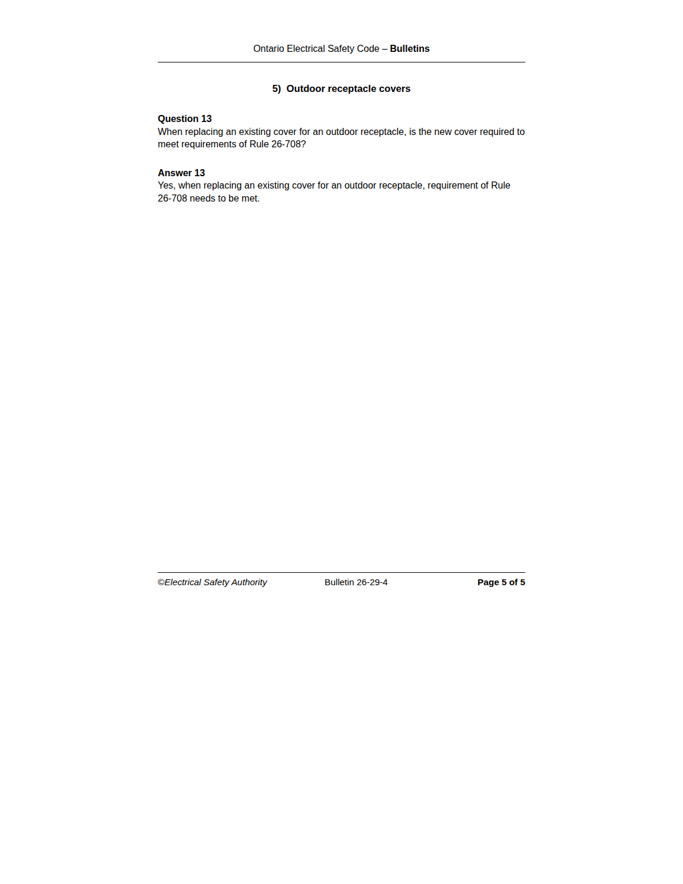Ontario Electrical Safety Code – Bulletins
5) Outdoor receptacle covers
Question 13
When replacing an existing cover for an outdoor receptacle, is the new cover required to meet requirements of Rule 26-708?
Answer 13
Yes, when replacing an existing cover for an outdoor receptacle, requirement of Rule 26-708 needs to be met.
©Electrical Safety Authority
Bulletin 26-29-4
Page 5 of 5